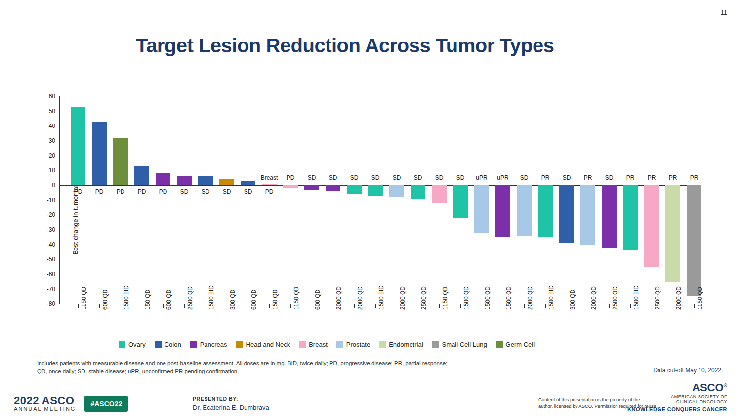11
Target Lesion Reduction Across Tumor Types
Best change in tumor target lesion (%)
60 50 40 30 20 10 0 -10 -20 -30 -40 -50 -60 -70 -80
PD
PD
PD
PD
PD
SD
SD
SD
SD
PD
Breast
PD
SD
SD
SD
SD
SD
SD
SD
SD
uPR
uPR
SD
PR
SD
PR
SD
PR
PR
PR
PR
1150 QD 600 QD 1500 BID 150 QD 600 QD 2500 QD 1500 BID 300 QD 600 QD 150 QD 1150 QD 600 QD 2000 QD 2000 QD 1500 BID 2000 QD 2500 QD 1150 QD 1500 QD 1500 QD 1500 QD 2000 QD 1500 BID 300 QD 2000 QD 2500 QD 1500 BID 2500 QD 2000 QD 1150 QD
Ovary
Colon
Pancreas
Head and Neck
Breast
Prostate
Endometrial
Small Cell Lung
Germ Cell
Includes patients with measurable disease and one post-baseline assessment. All doses are in mg. BID, twice daily; PD, progressive disease; PR, partial response;
QD, once daily; SD, stable disease; uPR, unconfirmed PR pending confirmation.
Data cut-off May 10, 2022
2022 ASCOANNUAL MEETING
#ASCO22
PRESENTED BY:
Dr. Ecaterina E. Dumbrava
Content of this presentation is the property of the
author, licensed by ASCO. Permission required for reuse.
ASCO®
AMERICAN SOCIETY OF
CLINICAL ONCOLOGY
KNOWLEDGE CONQUERS CANCER